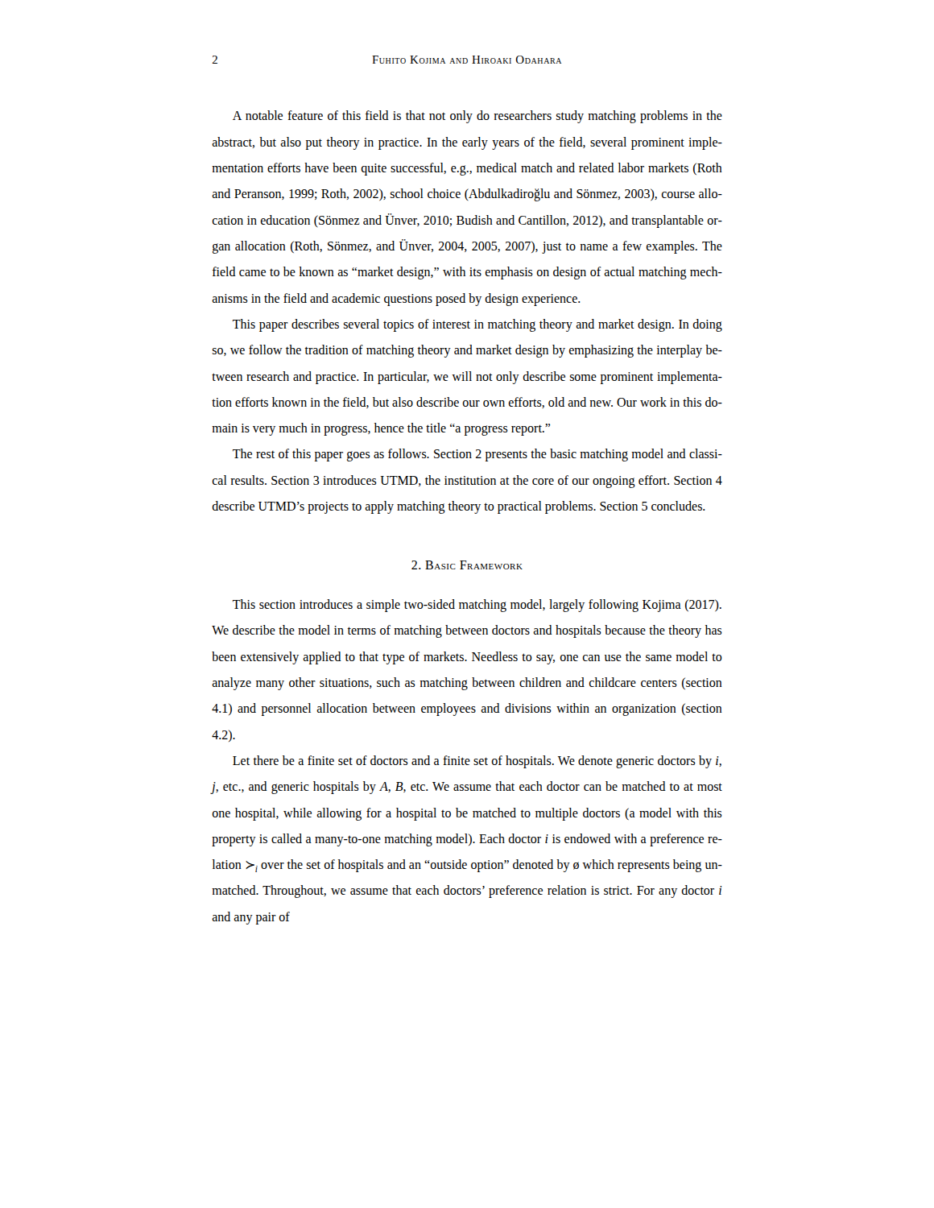2 Fuhito Kojima and Hiroaki Odahara
A notable feature of this field is that not only do researchers study matching problems in the abstract, but also put theory in practice. In the early years of the field, several prominent implementation efforts have been quite successful, e.g., medical match and related labor markets (Roth and Peranson, 1999; Roth, 2002), school choice (Abdulkadiroğlu and Sönmez, 2003), course allocation in education (Sönmez and Ünver, 2010; Budish and Cantillon, 2012), and transplantable organ allocation (Roth, Sönmez, and Ünver, 2004, 2005, 2007), just to name a few examples. The field came to be known as “market design,” with its emphasis on design of actual matching mechanisms in the field and academic questions posed by design experience.
This paper describes several topics of interest in matching theory and market design. In doing so, we follow the tradition of matching theory and market design by emphasizing the interplay between research and practice. In particular, we will not only describe some prominent implementation efforts known in the field, but also describe our own efforts, old and new. Our work in this domain is very much in progress, hence the title “a progress report.”
The rest of this paper goes as follows. Section 2 presents the basic matching model and classical results. Section 3 introduces UTMD, the institution at the core of our ongoing effort. Section 4 describe UTMD’s projects to apply matching theory to practical problems. Section 5 concludes.
2. Basic Framework
This section introduces a simple two-sided matching model, largely following Kojima (2017). We describe the model in terms of matching between doctors and hospitals because the theory has been extensively applied to that type of markets. Needless to say, one can use the same model to analyze many other situations, such as matching between children and childcare centers (section 4.1) and personnel allocation between employees and divisions within an organization (section 4.2).
Let there be a finite set of doctors and a finite set of hospitals. We denote generic doctors by i, j, etc., and generic hospitals by A, B, etc. We assume that each doctor can be matched to at most one hospital, while allowing for a hospital to be matched to multiple doctors (a model with this property is called a many-to-one matching model). Each doctor i is endowed with a preference relation ≻i over the set of hospitals and an “outside option” denoted by ø which represents being unmatched. Throughout, we assume that each doctors’ preference relation is strict. For any doctor i and any pair of